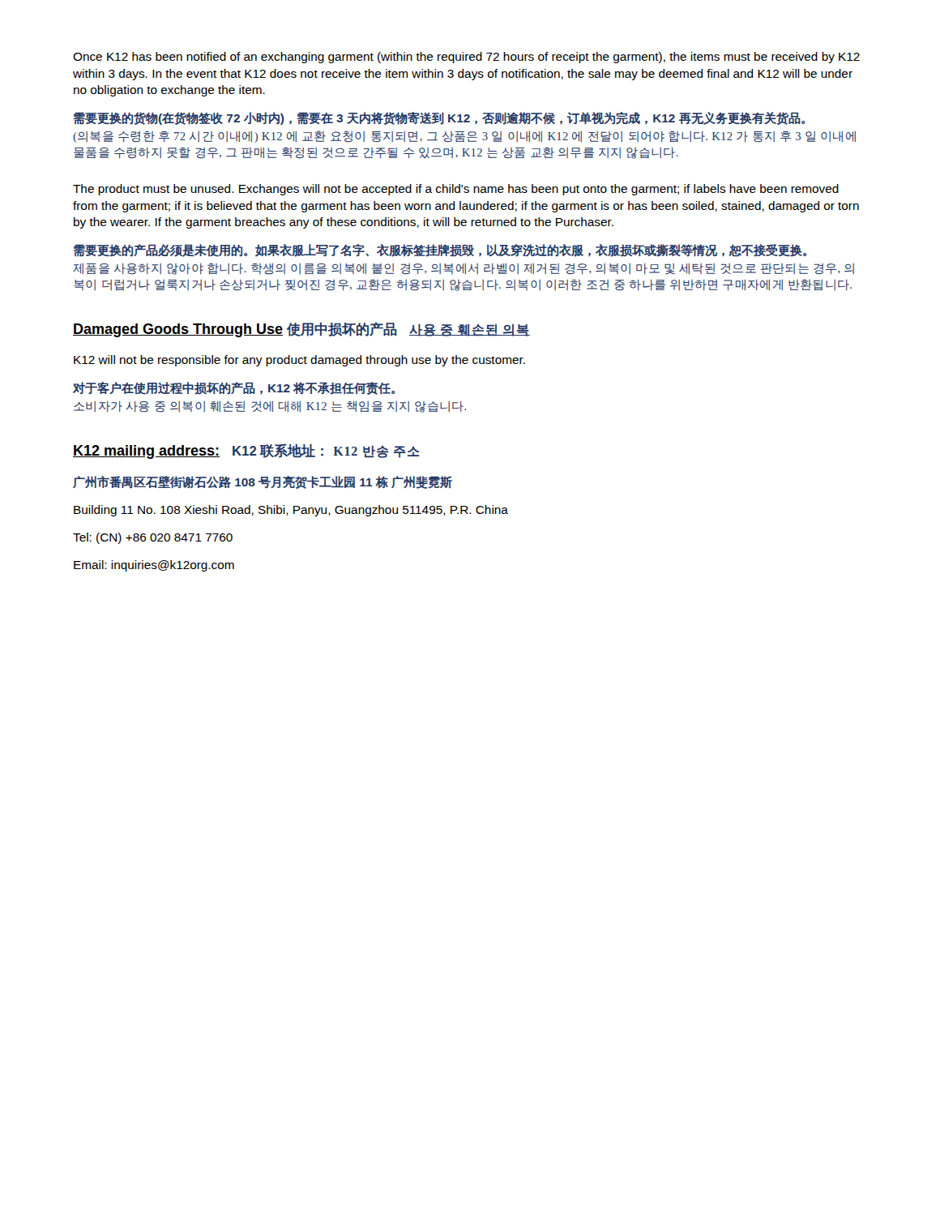Once K12 has been notified of an exchanging garment (within the required 72 hours of receipt the garment), the items must be received by K12 within 3 days. In the event that K12 does not receive the item within 3 days of notification, the sale may be deemed final and K12 will be under no obligation to exchange the item.
需要更换的货物(在货物签收 72 小时内)，需要在 3 天内将货物寄送到 K12，否则逾期不候，订单视为完成，K12 再无义务更换有关货品。
(의복을 수령한 후 72 시간 이내에) K12 에 교환 요청이 통지되면, 그 상품은 3 일 이내에 K12 에 전달이 되어야 합니다. K12 가 통지 후 3 일 이내에 물품을 수령하지 못할 경우, 그 판매는 확정된 것으로 간주될 수 있으며, K12 는 상품 교환 의무를 지지 않습니다.
The product must be unused. Exchanges will not be accepted if a child's name has been put onto the garment; if labels have been removed from the garment; if it is believed that the garment has been worn and laundered; if the garment is or has been soiled, stained, damaged or torn by the wearer. If the garment breaches any of these conditions, it will be returned to the Purchaser.
需要更换的产品必须是未使用的。如果衣服上写了名字、衣服标签挂牌损毁，以及穿洗过的衣服，衣服损坏或撕裂等情况，恕不接受更换。
제품을 사용하지 않아야 합니다. 학생의 이름을 의복에 붙인 경우, 의복에서 라벨이 제거된 경우, 의복이 마모 및 세탁된 것으로 판단되는 경우, 의복이 더럽거나 얼룩지거나 손상되거나 찢어진 경우, 교환은 허용되지 않습니다. 의복이 이러한 조건 중 하나를 위반하면 구매자에게 반환됩니다.
Damaged Goods Through Use 使用中损坏的产品 사용 중 훼손된 의복
K12 will not be responsible for any product damaged through use by the customer.
对于客户在使用过程中损坏的产品，K12 将不承担任何责任。
소비자가 사용 중 의복이 훼손된 것에 대해 K12 는 책임을 지지 않습니다.
K12 mailing address: K12 联系地址： K12 반송 주소
广州市番禺区石壁街谢石公路 108 号月亮贺卡工业园 11 栋 广州斐霓斯
Building 11 No. 108 Xieshi Road, Shibi, Panyu, Guangzhou 511495, P.R. China
Tel: (CN) +86 020 8471 7760
Email: inquiries@k12org.com